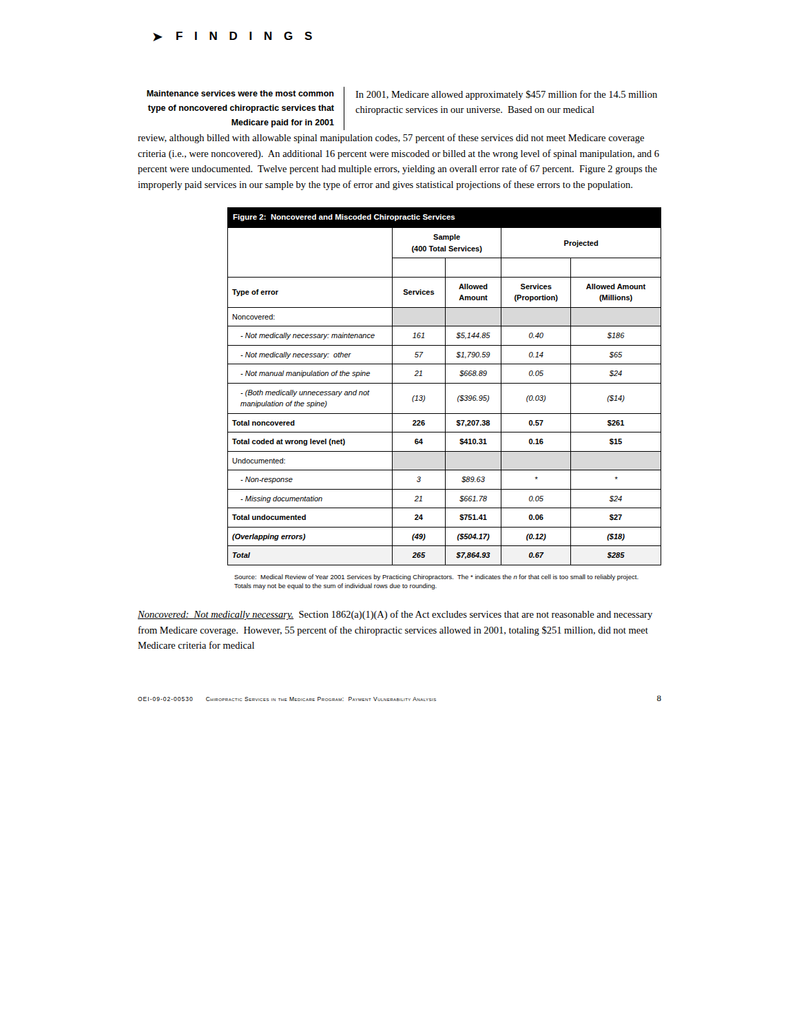➤ F I N D I N G S
Maintenance services were the most common type of noncovered chiropractic services that Medicare paid for in 2001
In 2001, Medicare allowed approximately $457 million for the 14.5 million chiropractic services in our universe. Based on our medical
review, although billed with allowable spinal manipulation codes, 57 percent of these services did not meet Medicare coverage criteria (i.e., were noncovered). An additional 16 percent were miscoded or billed at the wrong level of spinal manipulation, and 6 percent were undocumented. Twelve percent had multiple errors, yielding an overall error rate of 67 percent. Figure 2 groups the improperly paid services in our sample by the type of error and gives statistical projections of these errors to the population.
Figure 2: Noncovered and Miscoded Chiropractic Services
| | Sample (400 Total Services) | Projected |
| --- | --- | --- |
| Type of error | Services | Allowed Amount | Services (Proportion) | Allowed Amount (Millions) |
| Noncovered: | | | | |
| - Not medically necessary: maintenance | 161 | $5,144.85 | 0.40 | $186 |
| - Not medically necessary: other | 57 | $1,790.59 | 0.14 | $65 |
| - Not manual manipulation of the spine | 21 | $668.89 | 0.05 | $24 |
| - (Both medically unnecessary and not manipulation of the spine) | (13) | ($396.95) | (0.03) | ($14) |
| Total noncovered | 226 | $7,207.38 | 0.57 | $261 |
| Total coded at wrong level (net) | 64 | $410.31 | 0.16 | $15 |
| Undocumented: | | | | |
| - Non-response | 3 | $89.63 | * | * |
| - Missing documentation | 21 | $661.78 | 0.05 | $24 |
| Total undocumented | 24 | $751.41 | 0.06 | $27 |
| (Overlapping errors) | (49) | ($504.17) | (0.12) | ($18) |
| Total | 265 | $7,864.93 | 0.67 | $285 |
Source: Medical Review of Year 2001 Services by Practicing Chiropractors. The * indicates the n for that cell is too small to reliably project. Totals may not be equal to the sum of individual rows due to rounding.
Noncovered: Not medically necessary. Section 1862(a)(1)(A) of the Act excludes services that are not reasonable and necessary from Medicare coverage. However, 55 percent of the chiropractic services allowed in 2001, totaling $251 million, did not meet Medicare criteria for medical
OEI-09-02-00530 Chiropractic Services in the Medicare Program: Payment Vulnerability Analysis 8